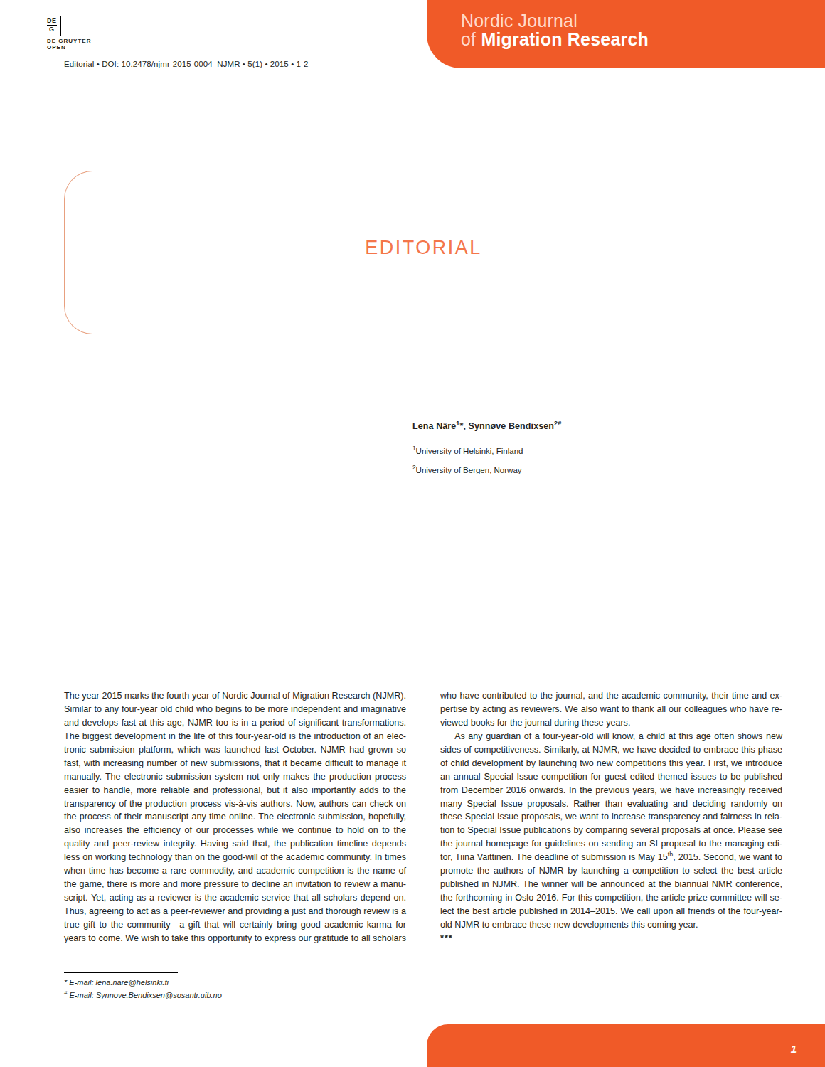DE G DE GRUYTER
OPEN
Editorial • DOI: 10.2478/njmr-2015-0004 NJMR • 5(1) • 2015 • 1-2
Nordic Journal of Migration Research
EDITORIAL
Lena Näre1*, Synnøve Bendixsen2#
1University of Helsinki, Finland
2University of Bergen, Norway
The year 2015 marks the fourth year of Nordic Journal of Migration Research (NJMR). Similar to any four-year old child who begins to be more independent and imaginative and develops fast at this age, NJMR too is in a period of significant transformations. The biggest development in the life of this four-year-old is the introduction of an electronic submission platform, which was launched last October. NJMR had grown so fast, with increasing number of new submissions, that it became difficult to manage it manually. The electronic submission system not only makes the production process easier to handle, more reliable and professional, but it also importantly adds to the transparency of the production process vis-à-vis authors. Now, authors can check on the process of their manuscript any time online. The electronic submission, hopefully, also increases the efficiency of our processes while we continue to hold on to the quality and peer-review integrity. Having said that, the publication timeline depends less on working technology than on the good-will of the academic community. In times when time has become a rare commodity, and academic competition is the name of the game, there is more and more pressure to decline an invitation to review a manuscript. Yet, acting as a reviewer is the academic service that all scholars depend on. Thus, agreeing to act as a peer-reviewer and providing a just and thorough review is a true gift to the community—a gift that will certainly bring good academic karma for years to come. We wish to take this opportunity to express our gratitude to all scholars who have contributed to the journal, and the academic community, their time and expertise by acting as reviewers. We also want to thank all our colleagues who have reviewed books for the journal during these years.
As any guardian of a four-year-old will know, a child at this age often shows new sides of competitiveness. Similarly, at NJMR, we have decided to embrace this phase of child development by launching two new competitions this year. First, we introduce an annual Special Issue competition for guest edited themed issues to be published from December 2016 onwards. In the previous years, we have increasingly received many Special Issue proposals. Rather than evaluating and deciding randomly on these Special Issue proposals, we want to increase transparency and fairness in relation to Special Issue publications by comparing several proposals at once. Please see the journal homepage for guidelines on sending an SI proposal to the managing editor, Tiina Vaittinen. The deadline of submission is May 15th, 2015. Second, we want to promote the authors of NJMR by launching a competition to select the best article published in NJMR. The winner will be announced at the biannual NMR conference, the forthcoming in Oslo 2016. For this competition, the article prize committee will select the best article published in 2014–2015. We call upon all friends of the four-year-old NJMR to embrace these new developments this coming year.
***
* E-mail: lena.nare@helsinki.fi
# E-mail: Synnove.Bendixsen@sosantr.uib.no
1